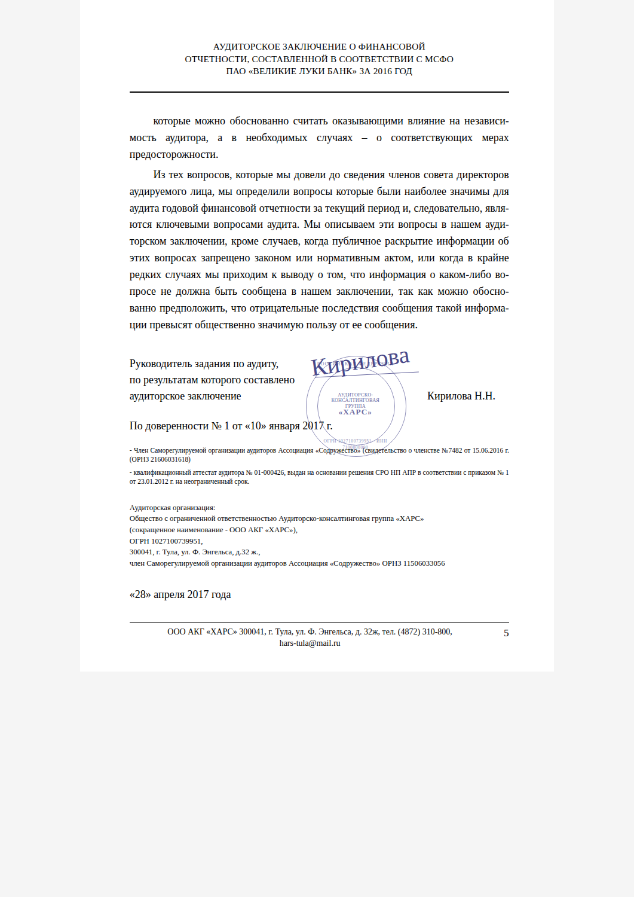АУДИТОРСКОЕ ЗАКЛЮЧЕНИЕ О ФИНАНСОВОЙ
ОТЧЕТНОСТИ, СОСТАВЛЕННОЙ В СООТВЕТСТВИИ С МСФО
ПАО «ВЕЛИКИЕ ЛУКИ БАНК» ЗА 2016 ГОД
которые можно обоснованно считать оказывающими влияние на независимость аудитора, а в необходимых случаях – о соответствующих мерах предосторожности.
Из тех вопросов, которые мы довели до сведения членов совета директоров аудируемого лица, мы определили вопросы которые были наиболее значимы для аудита годовой финансовой отчетности за текущий период и, следовательно, являются ключевыми вопросами аудита. Мы описываем эти вопросы в нашем аудиторском заключении, кроме случаев, когда публичное раскрытие информации об этих вопросах запрещено законом или нормативным актом, или когда в крайне редких случаях мы приходим к выводу о том, что информация о каком-либо вопросе не должна быть сообщена в нашем заключении, так как можно обоснованно предположить, что отрицательные последствия сообщения такой информации превысят общественно значимую пользу от ее сообщения.
РОССИЙСКАЯ ФЕДЕРАЦИЯ
АУДИТОРСКО-
КОНСАЛТИНГОВАЯ
ГРУППА
«ХАРС»
ОГРН 1027100739951 · ИНН 7100000000
Кирилова
Руководитель задания по аудиту,
по результатам которого составлено
аудиторское заключение
Кирилова Н.Н.
По доверенности № 1 от «10» января 2017 г.
- Член Саморегулируемой организации аудиторов Ассоциация «Содружество» (свидетельство о членстве №7482 от 15.06.2016 г. (ОРНЗ 21606031618)
- квалификационный аттестат аудитора № 01-000426, выдан на основании решения СРО НП АПР в соответствии с приказом № 1 от 23.01.2012 г. на неограниченный срок.
Аудиторская организация:
Общество с ограниченной ответственностью Аудиторско-консалтинговая группа «ХАРС»
(сокращенное наименование - ООО АКГ «ХАРС»),
ОГРН 1027100739951,
300041, г. Тула, ул. Ф. Энгельса, д.32 ж.,
член Саморегулируемой организации аудиторов Ассоциация «Содружество» ОРНЗ 11506033056
«28» апреля 2017 года
ООО АКГ «ХАРС» 300041, г. Тула, ул. Ф. Энгельса, д. 32ж, тел. (4872) 310-800,
hars-tula@mail.ru
5